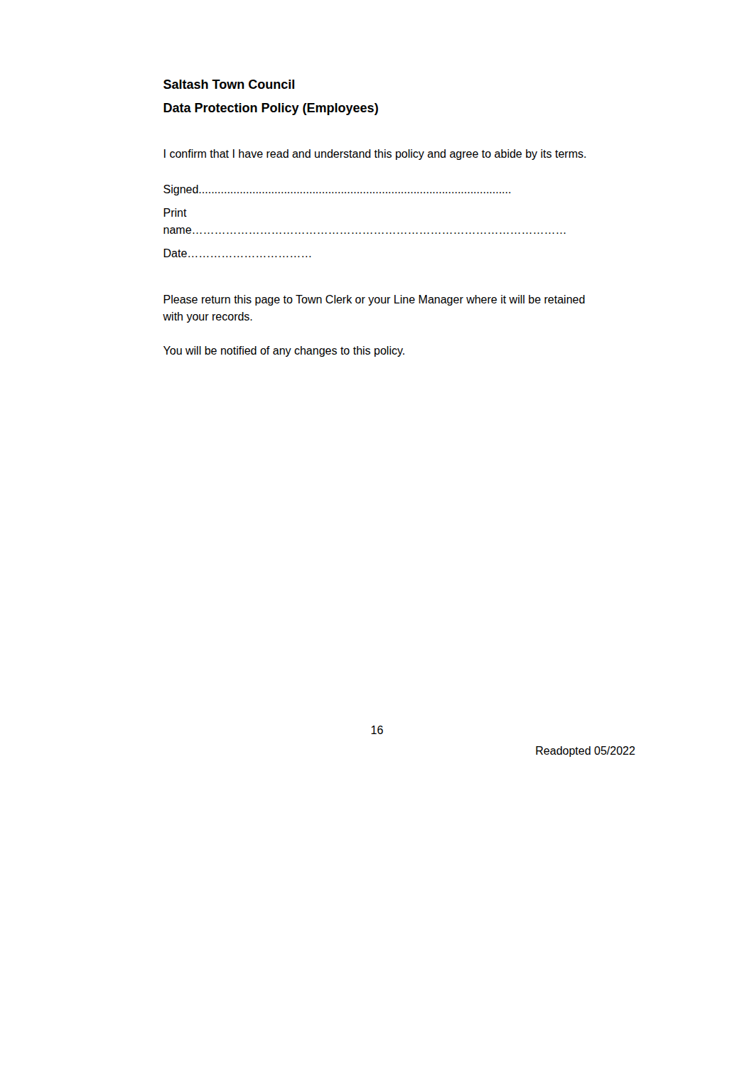Saltash Town Council
Data Protection Policy (Employees)
I confirm that I have read and understand this policy and agree to abide by its terms.
Signed...................................................................................................
Print name………………………………………………………………………………………
Date……………………………
Please return this page to Town Clerk or your Line Manager where it will be retained with your records.
You will be notified of any changes to this policy.
16
Readopted 05/2022